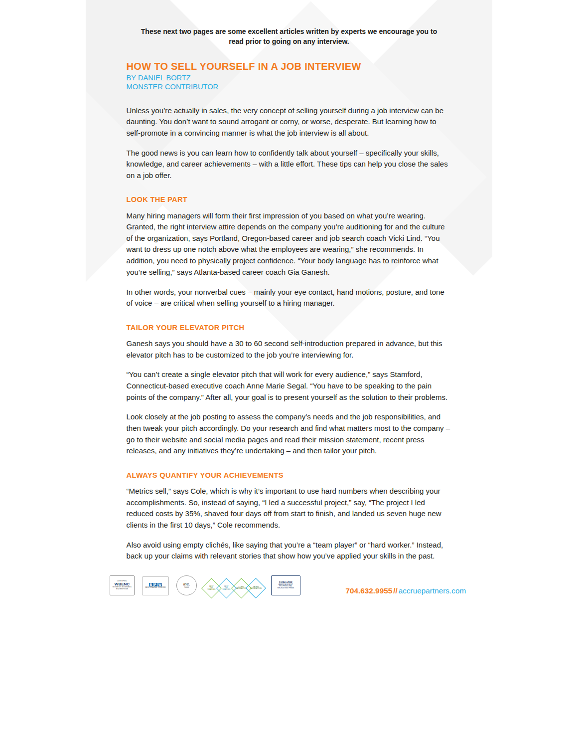These next two pages are some excellent articles written by experts we encourage you to read prior to going on any interview.
How to Sell Yourself in a Job Interview
By Daniel Bortz
Monster Contributor
Unless you’re actually in sales, the very concept of selling yourself during a job interview can be daunting. You don’t want to sound arrogant or corny, or worse, desperate. But learning how to self-promote in a convincing manner is what the job interview is all about.
The good news is you can learn how to confidently talk about yourself – specifically your skills, knowledge, and career achievements – with a little effort. These tips can help you close the sales on a job offer.
Look the Part
Many hiring managers will form their first impression of you based on what you’re wearing. Granted, the right interview attire depends on the company you’re auditioning for and the culture of the organization, says Portland, Oregon-based career and job search coach Vicki Lind. “You want to dress up one notch above what the employees are wearing,” she recommends. In addition, you need to physically project confidence. “Your body language has to reinforce what you’re selling,” says Atlanta-based career coach Gia Ganesh.
In other words, your nonverbal cues – mainly your eye contact, hand motions, posture, and tone of voice – are critical when selling yourself to a hiring manager.
Tailor Your Elevator Pitch
Ganesh says you should have a 30 to 60 second self-introduction prepared in advance, but this elevator pitch has to be customized to the job you’re interviewing for.
“You can’t create a single elevator pitch that will work for every audience,” says Stamford, Connecticut-based executive coach Anne Marie Segal. “You have to be speaking to the pain points of the company.” After all, your goal is to present yourself as the solution to their problems.
Look closely at the job posting to assess the company’s needs and the job responsibilities, and then tweak your pitch accordingly. Do your research and find what matters most to the company – go to their website and social media pages and read their mission statement, recent press releases, and any initiatives they’re undertaking – and then tailor your pitch.
Always Quantify Your Achievements
“Metrics sell,” says Cole, which is why it’s important to use hard numbers when describing your accomplishments. So, instead of saying, “I led a successful project,” say, “The project I led reduced costs by 35%, shaved four days off from start to finish, and landed us seven huge new clients in the first 10 days,” Cole recommends.
Also avoid using empty clichés, like saying that you’re a “team player” or “hard worker.” Instead, back up your claims with relevant stories that show how you’ve applied your skills in the past.
CERTIFIED
WBENC
WOMEN'S BUSINESS ENTERPRISE
BPW
BEST PLACES TO WORK
Inc.
5000
BEST
OF
STAFFING
BEST
OF
STAFFING
CLIENT
SATISFACTION
TALENT
SATISFACTION
Forbes 2019
AMERICA'S BEST
PROFESSIONAL
RECRUITING FIRMS
704.632.9955//accruepartners.com